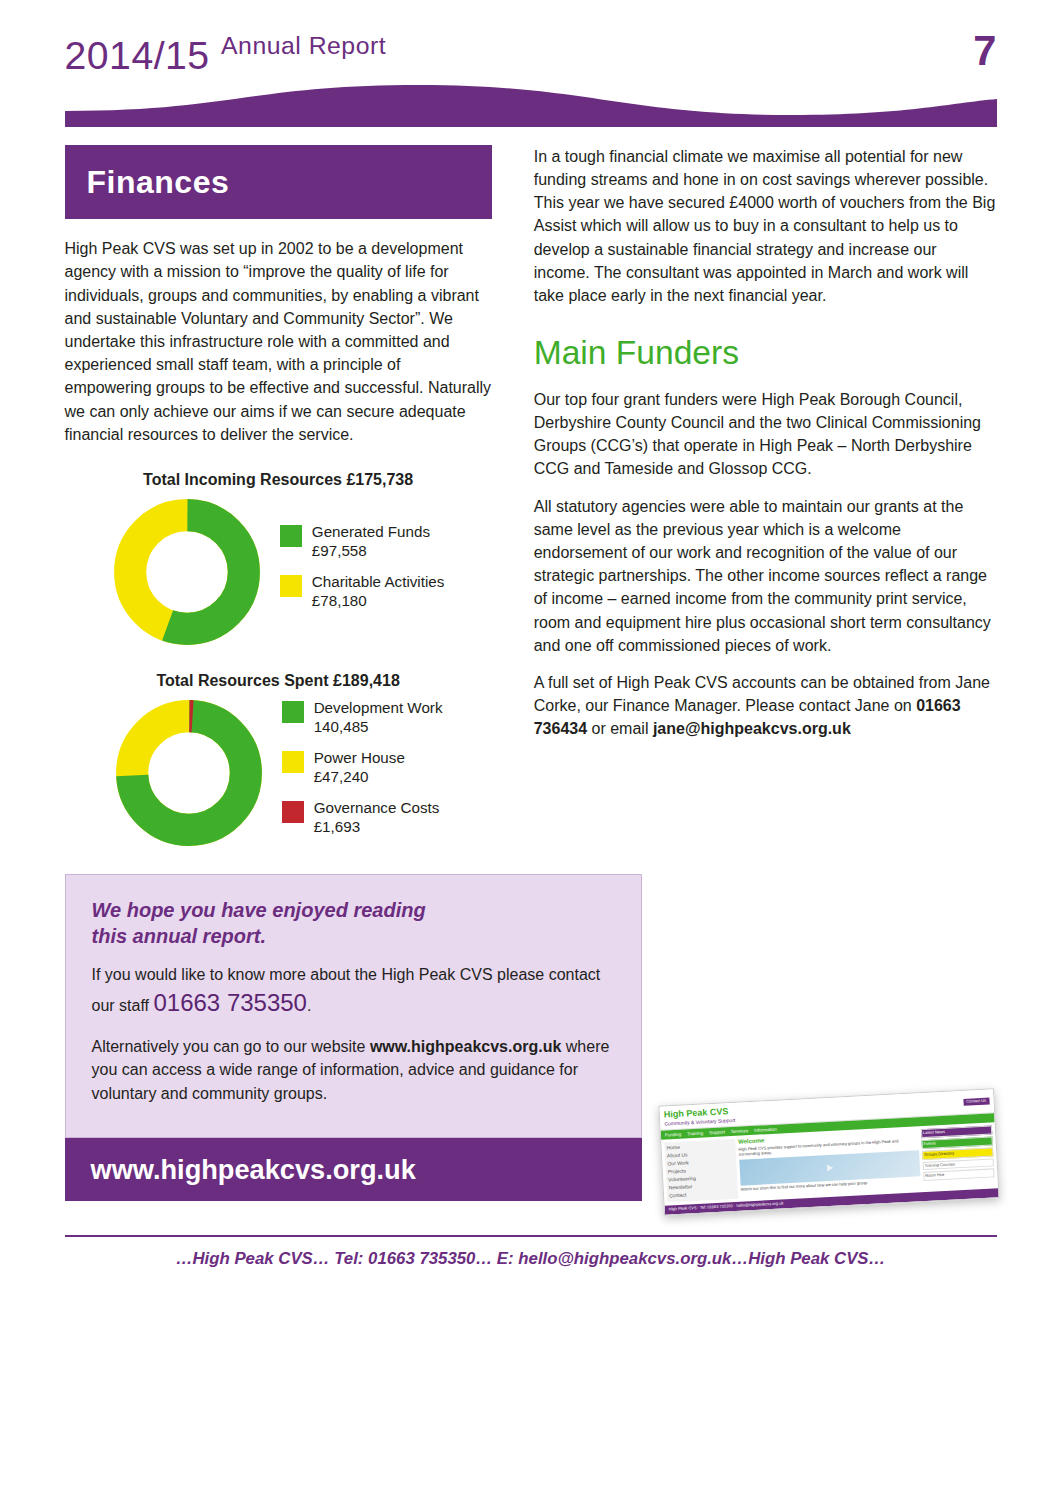2014/15 Annual Report
7
Finances
High Peak CVS was set up in 2002 to be a development agency with a mission to “improve the quality of life for individuals, groups and communities, by enabling a vibrant and sustainable Voluntary and Community Sector”. We undertake this infrastructure role with a committed and experienced small staff team, with a principle of empowering groups to be effective and successful. Naturally we can only achieve our aims if we can secure adequate financial resources to deliver the service.
Total Incoming Resources £175,738
Generated Funds
£97,558
Charitable Activities
£78,180
Total Resources Spent £189,418
Development Work
140,485
Power House
£47,240
Governance Costs
£1,693
In a tough financial climate we maximise all potential for new funding streams and hone in on cost savings wherever possible. This year we have secured £4000 worth of vouchers from the Big Assist which will allow us to buy in a consultant to help us to develop a sustainable financial strategy and increase our income. The consultant was appointed in March and work will take place early in the next financial year.
Main Funders
Our top four grant funders were High Peak Borough Council, Derbyshire County Council and the two Clinical Commissioning Groups (CCG’s) that operate in High Peak – North Derbyshire CCG and Tameside and Glossop CCG.
All statutory agencies were able to maintain our grants at the same level as the previous year which is a welcome endorsement of our work and recognition of the value of our strategic partnerships. The other income sources reflect a range of income – earned income from the community print service, room and equipment hire plus occasional short term consultancy and one off commissioned pieces of work.
A full set of High Peak CVS accounts can be obtained from Jane Corke, our Finance Manager. Please contact Jane on 01663 736434 or email jane@highpeakcvs.org.uk
We hope you have enjoyed reading
this annual report.
If you would like to know more about the High Peak CVS please contact our staff 01663 735350.
Alternatively you can go to our website www.highpeakcvs.org.uk where you can access a wide range of information, advice and guidance for voluntary and community groups.
www.highpeakcvs.org.uk
High Peak CVSCommunity & Voluntary Support
Contact Us
Funding Training Support Services Information
Home
About Us
Our Work
Projects
Volunteering
Newsletter
Contact
Welcome
High Peak CVS provides support to community and voluntary groups in the High Peak and surrounding areas.
Watch our short film to find out more about how we can help your group.
Latest News
Events
Groups Directory
Training Courses
Room Hire
High Peak CVS · Tel: 01663 735350 · hello@highpeakcvs.org.uk
…High Peak CVS… Tel: 01663 735350… E: hello@highpeakcvs.org.uk…High Peak CVS…